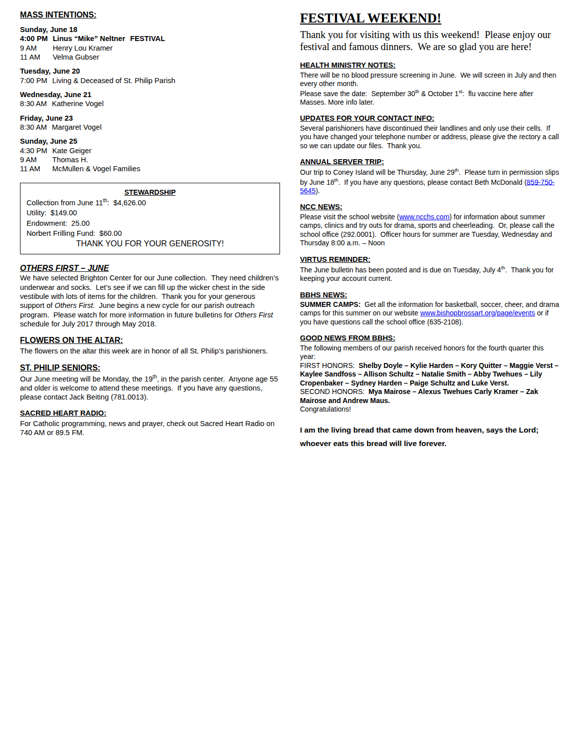MASS INTENTIONS:
Sunday, June 18
| 4:00 PM | Linus “Mike” Neltner | FESTIVAL |
| 9 AM | Henry Lou Kramer | |
| 11 AM | Velma Gubser | |
Tuesday, June 20
| 7:00 PM | Living & Deceased of St. Philip Parish |
Wednesday, June 21
| 8:30 AM | Katherine Vogel |
Friday, June 23
| 8:30 AM | Margaret Vogel |
Sunday, June 25
| 4:30 PM | Kate Geiger |
| 9 AM | Thomas H. |
| 11 AM | McMullen & Vogel Families |
STEWARDSHIP
Collection from June 11th: $4,626.00
Utility: $149.00
Endowment: 25.00
Norbert Frilling Fund: $60.00
THANK YOU FOR YOUR GENEROSITY!
OTHERS FIRST – JUNE
We have selected Brighton Center for our June collection. They need children’s underwear and socks. Let’s see if we can fill up the wicker chest in the side vestibule with lots of items for the children. Thank you for your generous support of Others First. June begins a new cycle for our parish outreach program. Please watch for more information in future bulletins for Others First schedule for July 2017 through May 2018.
FLOWERS ON THE ALTAR:
The flowers on the altar this week are in honor of all St. Philip’s parishioners.
ST. PHILIP SENIORS:
Our June meeting will be Monday, the 19th, in the parish center. Anyone age 55 and older is welcome to attend these meetings. If you have any questions, please contact Jack Beiting (781.0013).
SACRED HEART RADIO:
For Catholic programming, news and prayer, check out Sacred Heart Radio on 740 AM or 89.5 FM.
FESTIVAL WEEKEND!
Thank you for visiting with us this weekend! Please enjoy our festival and famous dinners. We are so glad you are here!
HEALTH MINISTRY NOTES:
There will be no blood pressure screening in June. We will screen in July and then every other month.
Please save the date: September 30th & October 1st: flu vaccine here after Masses. More info later.
UPDATES FOR YOUR CONTACT INFO:
Several parishioners have discontinued their landlines and only use their cells. If you have changed your telephone number or address, please give the rectory a call so we can update our files. Thank you.
ANNUAL SERVER TRIP:
Our trip to Coney Island will be Thursday, June 29th. Please turn in permission slips by June 18th. If you have any questions, please contact Beth McDonald (859-750-5645).
NCC NEWS:
Please visit the school website (www.ncchs.com) for information about summer camps, clinics and try outs for drama, sports and cheerleading. Or, please call the school office (292.0001). Officer hours for summer are Tuesday, Wednesday and Thursday 8:00 a.m. – Noon
VIRTUS REMINDER:
The June bulletin has been posted and is due on Tuesday, July 4th. Thank you for keeping your account current.
BBHS NEWS:
SUMMER CAMPS: Get all the information for basketball, soccer, cheer, and drama camps for this summer on our website www.bishopbrossart.org/page/events or if you have questions call the school office (635-2108).
GOOD NEWS FROM BBHS:
The following members of our parish received honors for the fourth quarter this year:
FIRST HONORS: Shelby Doyle – Kylie Harden – Kory Quitter – Maggie Verst – Kaylee Sandfoss – Allison Schultz – Natalie Smith – Abby Twehues – Lily Cropenbaker – Sydney Harden – Paige Schultz and Luke Verst.
SECOND HONORS: Mya Mairose – Alexus Twehues Carly Kramer – Zak Mairose and Andrew Maus.
Congratulations!
I am the living bread that came down from heaven, says the Lord; whoever eats this bread will live forever.